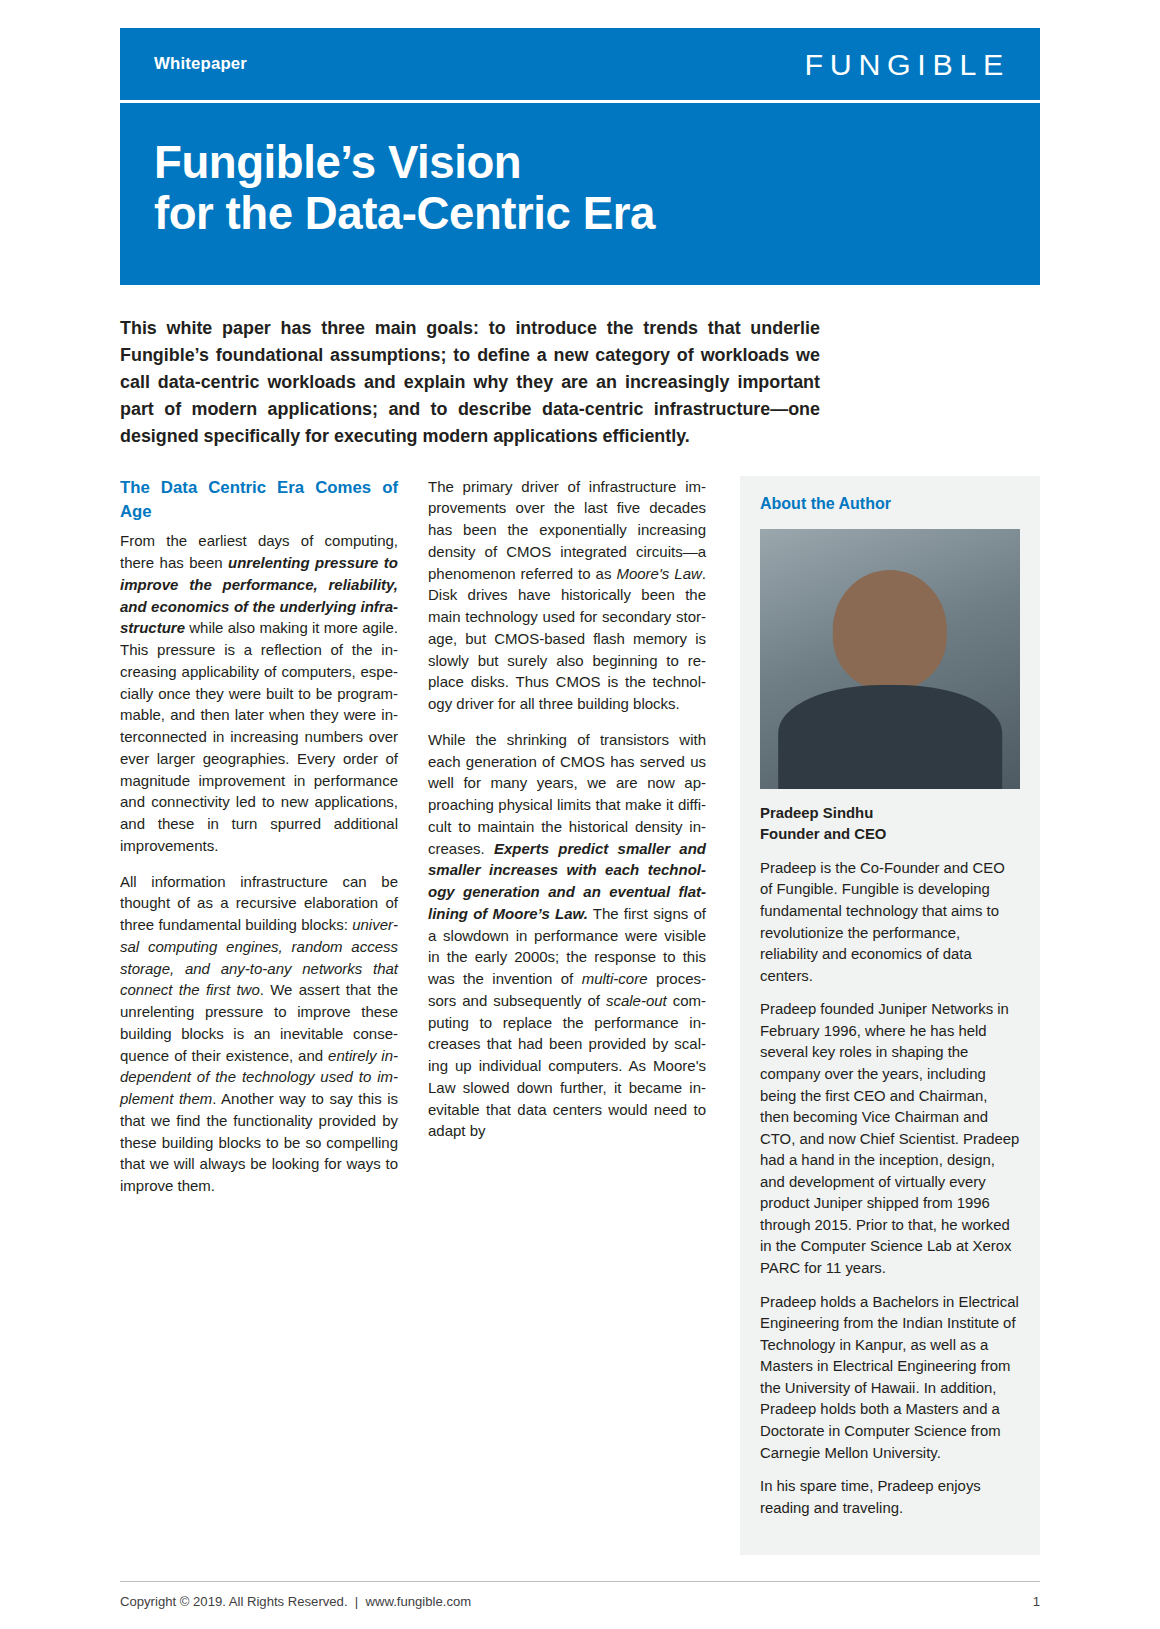Whitepaper FUNGIBLE
Fungible’s Vision
for the Data-Centric Era
This white paper has three main goals: to introduce the trends that underlie Fungible’s foundational assumptions; to define a new category of workloads we call data-centric workloads and explain why they are an increasingly important part of modern applications; and to describe data-centric infrastructure—one designed specifically for executing modern applications efficiently.
The Data Centric Era Comes of Age
From the earliest days of computing, there has been unrelenting pressure to improve the performance, reliability, and economics of the underlying infrastructure while also making it more agile. This pressure is a reflection of the increasing applicability of computers, especially once they were built to be programmable, and then later when they were interconnected in increasing numbers over ever larger geographies. Every order of magnitude improvement in performance and connectivity led to new applications, and these in turn spurred additional improvements.
All information infrastructure can be thought of as a recursive elaboration of three fundamental building blocks: universal computing engines, random access storage, and any-to-any networks that connect the first two. We assert that the unrelenting pressure to improve these building blocks is an inevitable consequence of their existence, and entirely independent of the technology used to implement them. Another way to say this is that we find the functionality provided by these building blocks to be so compelling that we will always be looking for ways to improve them.
The primary driver of infrastructure improvements over the last five decades has been the exponentially increasing density of CMOS integrated circuits—a phenomenon referred to as Moore's Law. Disk drives have historically been the main technology used for secondary storage, but CMOS-based flash memory is slowly but surely also beginning to replace disks. Thus CMOS is the technology driver for all three building blocks.
While the shrinking of transistors with each generation of CMOS has served us well for many years, we are now approaching physical limits that make it difficult to maintain the historical density increases. Experts predict smaller and smaller increases with each technology generation and an eventual flat-lining of Moore’s Law. The first signs of a slowdown in performance were visible in the early 2000s; the response to this was the invention of multi-core processors and subsequently of scale-out computing to replace the performance increases that had been provided by scaling up individual computers. As Moore's Law slowed down further, it became inevitable that data centers would need to adapt by
About the Author
Pradeep Sindhu
Founder and CEO
Pradeep is the Co-Founder and CEO of Fungible. Fungible is developing fundamental technology that aims to revolutionize the performance, reliability and economics of data centers.
Pradeep founded Juniper Networks in February 1996, where he has held several key roles in shaping the company over the years, including being the first CEO and Chairman, then becoming Vice Chairman and CTO, and now Chief Scientist. Pradeep had a hand in the inception, design, and development of virtually every product Juniper shipped from 1996 through 2015. Prior to that, he worked in the Computer Science Lab at Xerox PARC for 11 years.
Pradeep holds a Bachelors in Electrical Engineering from the Indian Institute of Technology in Kanpur, as well as a Masters in Electrical Engineering from the University of Hawaii. In addition, Pradeep holds both a Masters and a Doctorate in Computer Science from Carnegie Mellon University.
In his spare time, Pradeep enjoys reading and traveling.
Copyright © 2019. All Rights Reserved. | www.fungible.com 1